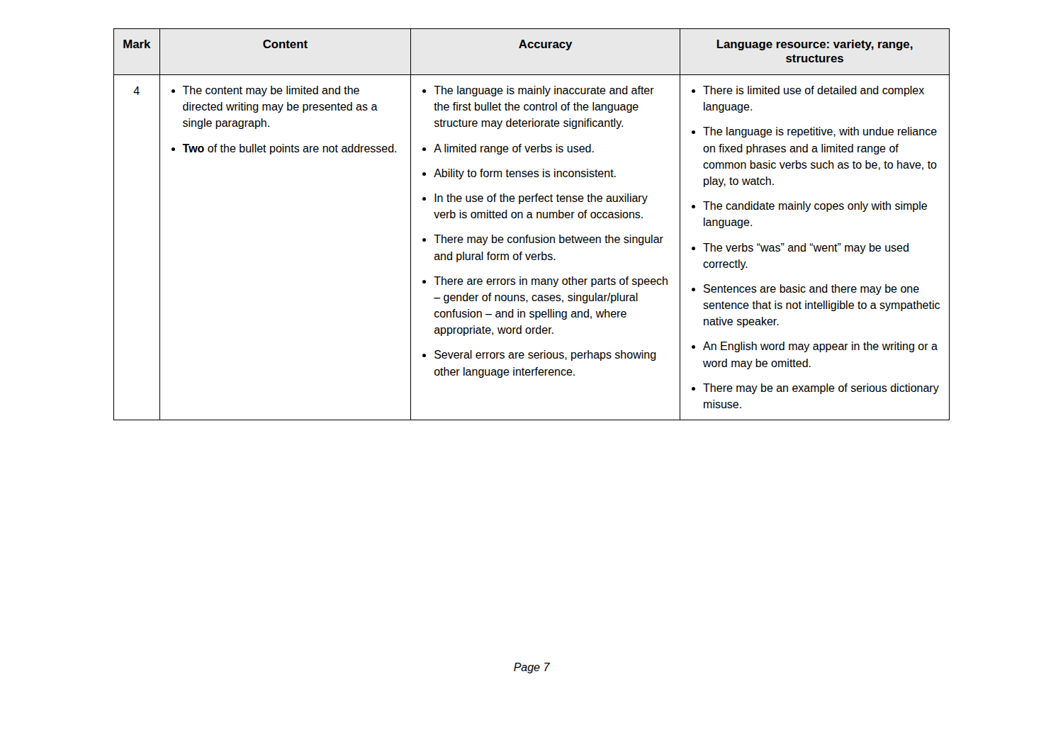| Mark | Content | Accuracy | Language resource: variety, range, structures |
| --- | --- | --- | --- |
| 4 | The content may be limited and the directed writing may be presented as a single paragraph. Two of the bullet points are not addressed. | The language is mainly inaccurate and after the first bullet the control of the language structure may deteriorate significantly. A limited range of verbs is used. Ability to form tenses is inconsistent. In the use of the perfect tense the auxiliary verb is omitted on a number of occasions. There may be confusion between the singular and plural form of verbs. There are errors in many other parts of speech – gender of nouns, cases, singular/plural confusion – and in spelling and, where appropriate, word order. Several errors are serious, perhaps showing other language interference. | There is limited use of detailed and complex language. The language is repetitive, with undue reliance on fixed phrases and a limited range of common basic verbs such as to be, to have, to play, to watch. The candidate mainly copes only with simple language. The verbs “was” and “went” may be used correctly. Sentences are basic and there may be one sentence that is not intelligible to a sympathetic native speaker. An English word may appear in the writing or a word may be omitted. There may be an example of serious dictionary misuse. |
Page 7